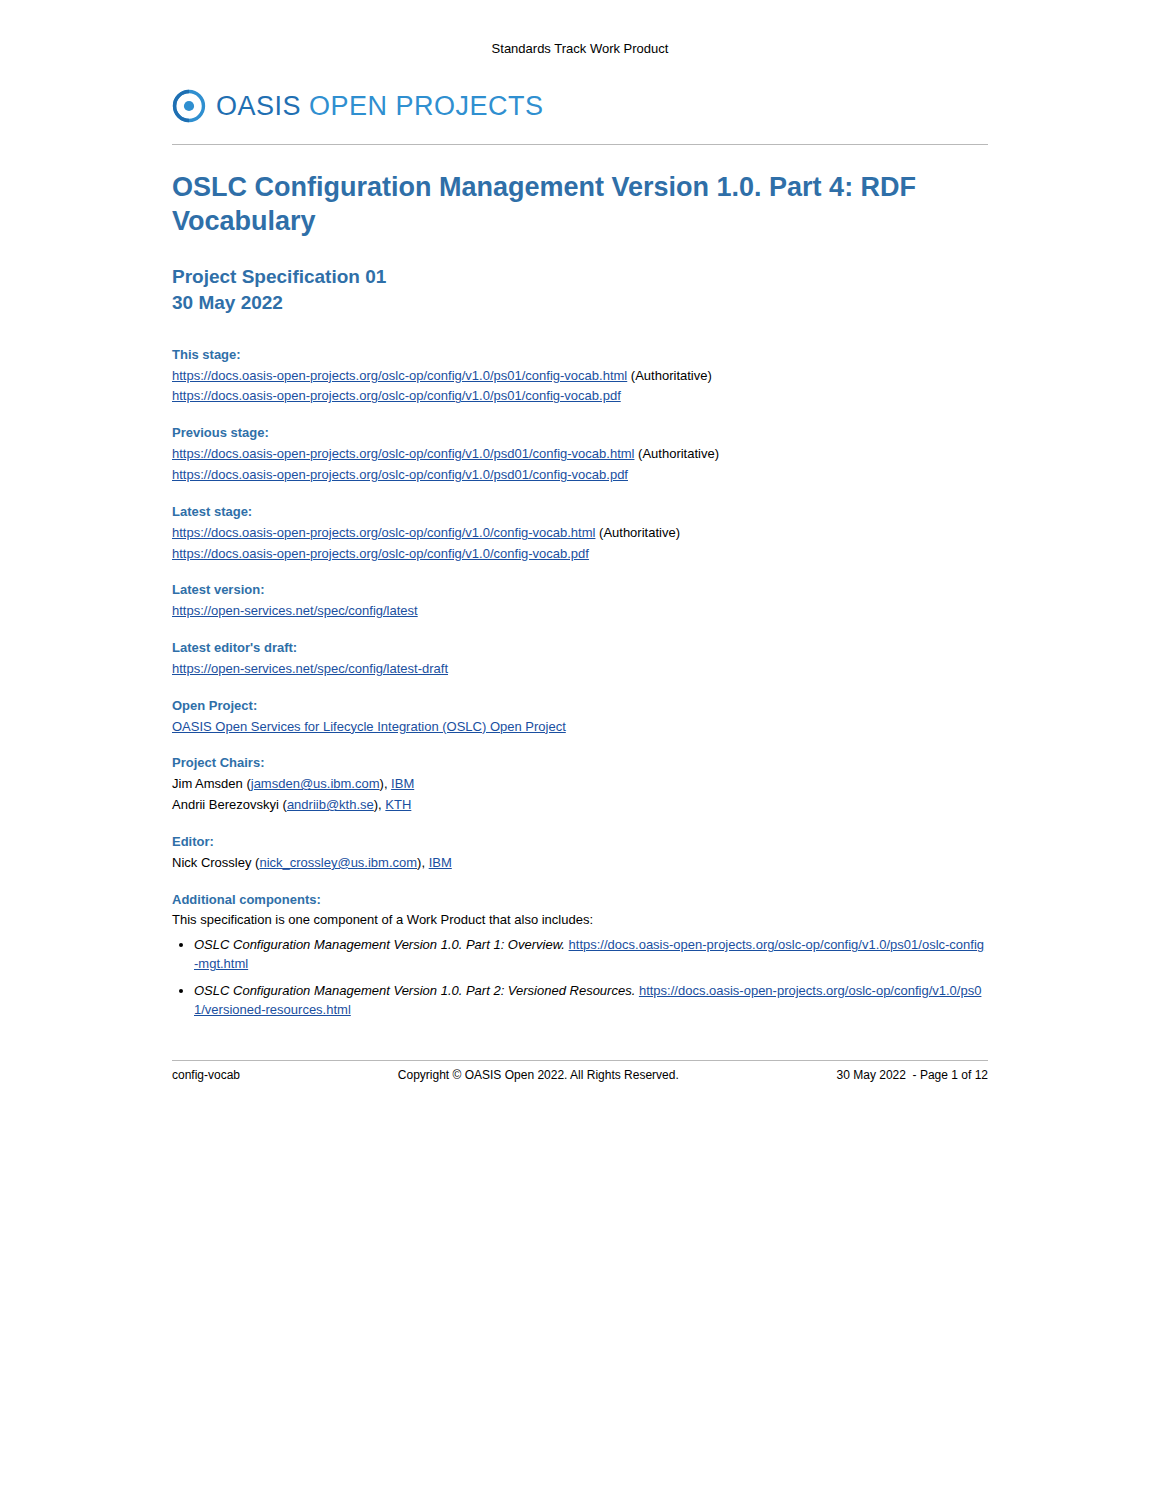Standards Track Work Product
OASIS OPEN PROJECTS
OSLC Configuration Management Version 1.0. Part 4: RDF Vocabulary
Project Specification 01
30 May 2022
This stage:
https://docs.oasis-open-projects.org/oslc-op/config/v1.0/ps01/config-vocab.html (Authoritative)
https://docs.oasis-open-projects.org/oslc-op/config/v1.0/ps01/config-vocab.pdf
Previous stage:
https://docs.oasis-open-projects.org/oslc-op/config/v1.0/psd01/config-vocab.html (Authoritative)
https://docs.oasis-open-projects.org/oslc-op/config/v1.0/psd01/config-vocab.pdf
Latest stage:
https://docs.oasis-open-projects.org/oslc-op/config/v1.0/config-vocab.html (Authoritative)
https://docs.oasis-open-projects.org/oslc-op/config/v1.0/config-vocab.pdf
Latest version:
https://open-services.net/spec/config/latest
Latest editor's draft:
https://open-services.net/spec/config/latest-draft
Open Project:
OASIS Open Services for Lifecycle Integration (OSLC) Open Project
Project Chairs:
Jim Amsden (jamsden@us.ibm.com), IBM
Andrii Berezovskyi (andriib@kth.se), KTH
Editor:
Nick Crossley (nick_crossley@us.ibm.com), IBM
Additional components:
This specification is one component of a Work Product that also includes:
OSLC Configuration Management Version 1.0. Part 1: Overview. https://docs.oasis-open-projects.org/oslc-op/config/v1.0/ps01/oslc-config-mgt.html
OSLC Configuration Management Version 1.0. Part 2: Versioned Resources. https://docs.oasis-open-projects.org/oslc-op/config/v1.0/ps01/versioned-resources.html
config-vocab Copyright © OASIS Open 2022. All Rights Reserved. 30 May 2022 - Page 1 of 12